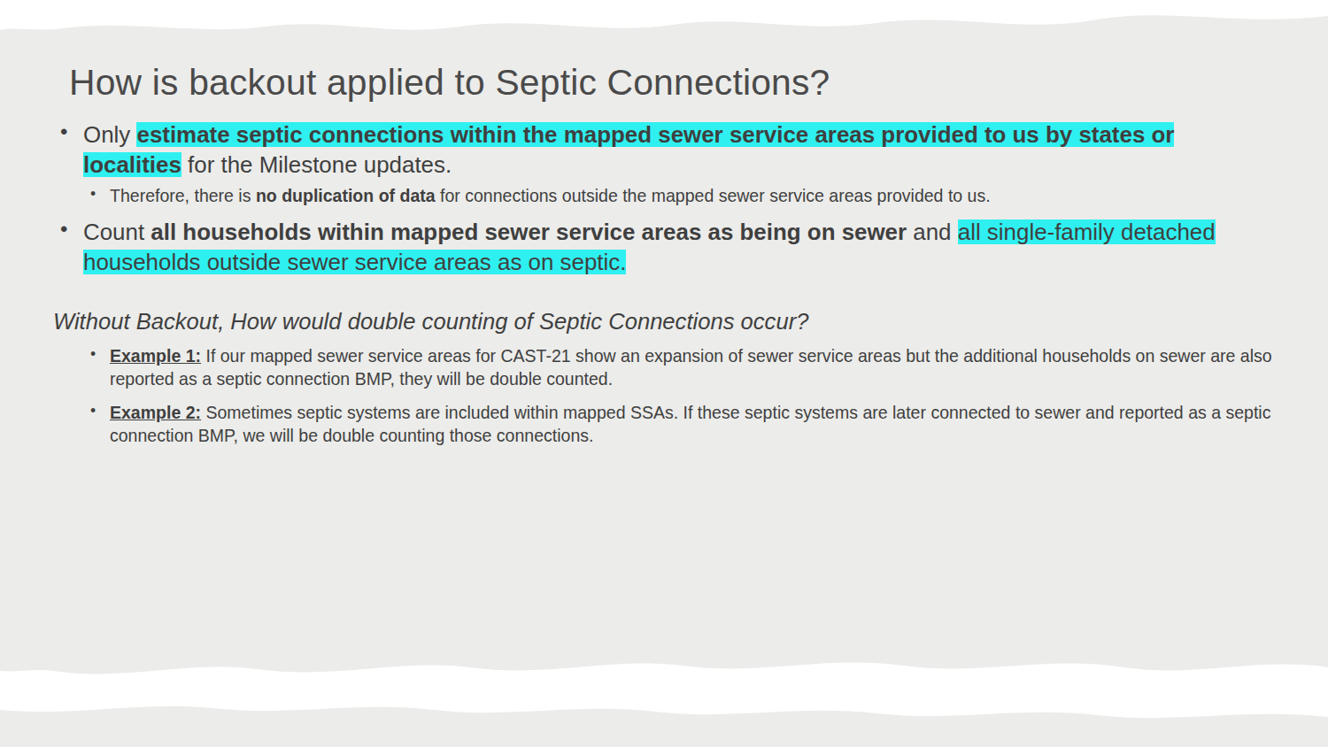How is backout applied to Septic Connections?
Only estimate septic connections within the mapped sewer service areas provided to us by states or localities for the Milestone updates.
Therefore, there is no duplication of data for connections outside the mapped sewer service areas provided to us.
Count all households within mapped sewer service areas as being on sewer and all single-family detached households outside sewer service areas as on septic.
Without Backout, How would double counting of Septic Connections occur?
Example 1: If our mapped sewer service areas for CAST-21 show an expansion of sewer service areas but the additional households on sewer are also reported as a septic connection BMP, they will be double counted.
Example 2: Sometimes septic systems are included within mapped SSAs. If these septic systems are later connected to sewer and reported as a septic connection BMP, we will be double counting those connections.